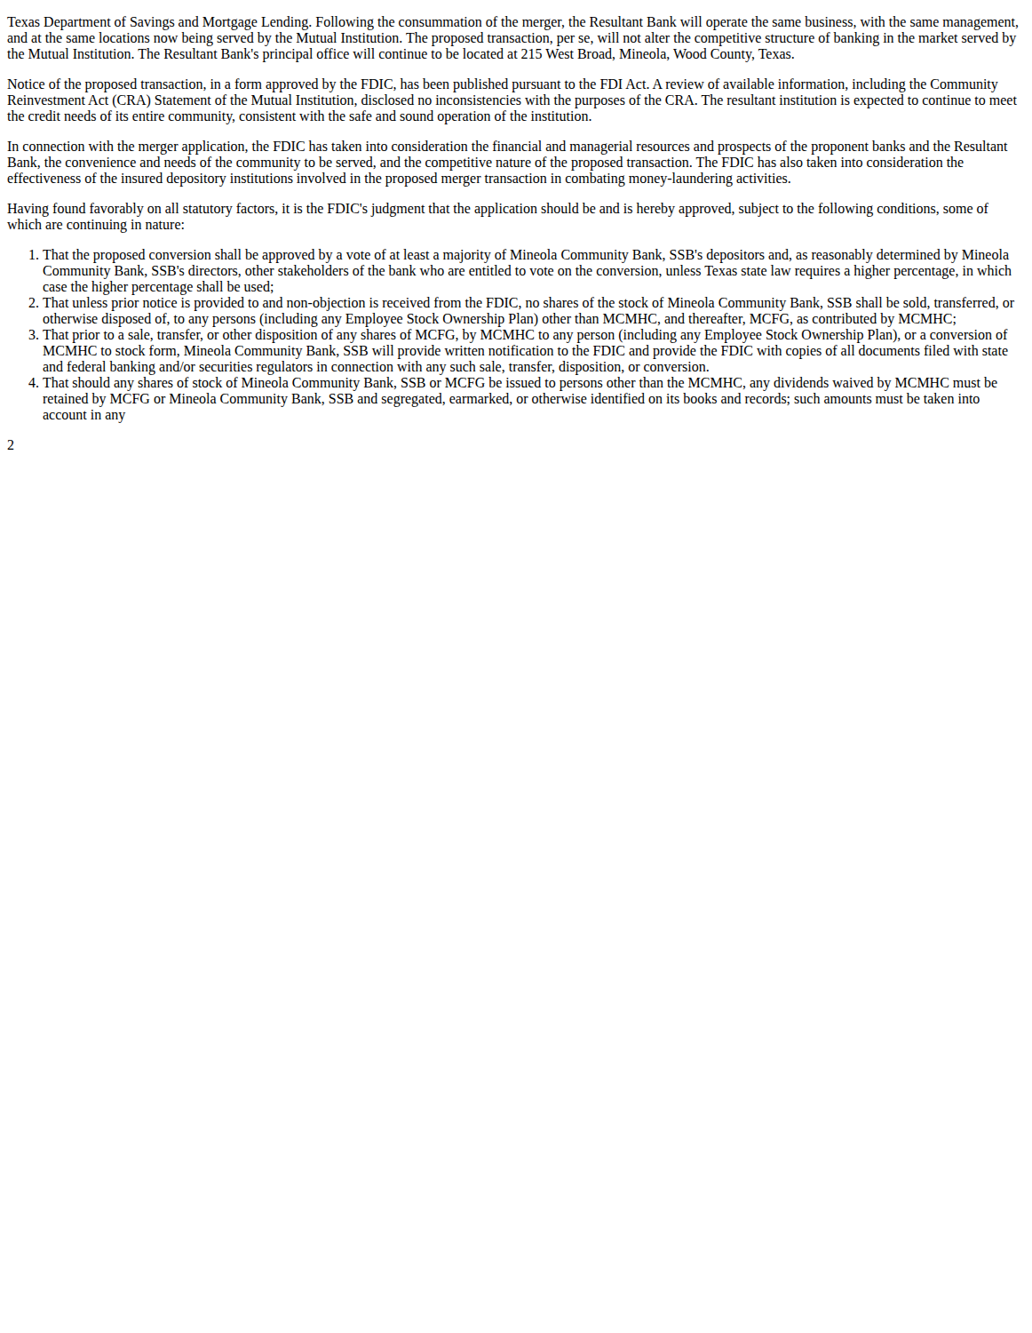Texas Department of Savings and Mortgage Lending. Following the consummation of the merger, the Resultant Bank will operate the same business, with the same management, and at the same locations now being served by the Mutual Institution. The proposed transaction, per se, will not alter the competitive structure of banking in the market served by the Mutual Institution. The Resultant Bank's principal office will continue to be located at 215 West Broad, Mineola, Wood County, Texas.
Notice of the proposed transaction, in a form approved by the FDIC, has been published pursuant to the FDI Act. A review of available information, including the Community Reinvestment Act (CRA) Statement of the Mutual Institution, disclosed no inconsistencies with the purposes of the CRA. The resultant institution is expected to continue to meet the credit needs of its entire community, consistent with the safe and sound operation of the institution.
In connection with the merger application, the FDIC has taken into consideration the financial and managerial resources and prospects of the proponent banks and the Resultant Bank, the convenience and needs of the community to be served, and the competitive nature of the proposed transaction. The FDIC has also taken into consideration the effectiveness of the insured depository institutions involved in the proposed merger transaction in combating money-laundering activities.
Having found favorably on all statutory factors, it is the FDIC's judgment that the application should be and is hereby approved, subject to the following conditions, some of which are continuing in nature:
That the proposed conversion shall be approved by a vote of at least a majority of Mineola Community Bank, SSB's depositors and, as reasonably determined by Mineola Community Bank, SSB's directors, other stakeholders of the bank who are entitled to vote on the conversion, unless Texas state law requires a higher percentage, in which case the higher percentage shall be used;
That unless prior notice is provided to and non-objection is received from the FDIC, no shares of the stock of Mineola Community Bank, SSB shall be sold, transferred, or otherwise disposed of, to any persons (including any Employee Stock Ownership Plan) other than MCMHC, and thereafter, MCFG, as contributed by MCMHC;
That prior to a sale, transfer, or other disposition of any shares of MCFG, by MCMHC to any person (including any Employee Stock Ownership Plan), or a conversion of MCMHC to stock form, Mineola Community Bank, SSB will provide written notification to the FDIC and provide the FDIC with copies of all documents filed with state and federal banking and/or securities regulators in connection with any such sale, transfer, disposition, or conversion.
That should any shares of stock of Mineola Community Bank, SSB or MCFG be issued to persons other than the MCMHC, any dividends waived by MCMHC must be retained by MCFG or Mineola Community Bank, SSB and segregated, earmarked, or otherwise identified on its books and records; such amounts must be taken into account in any
2